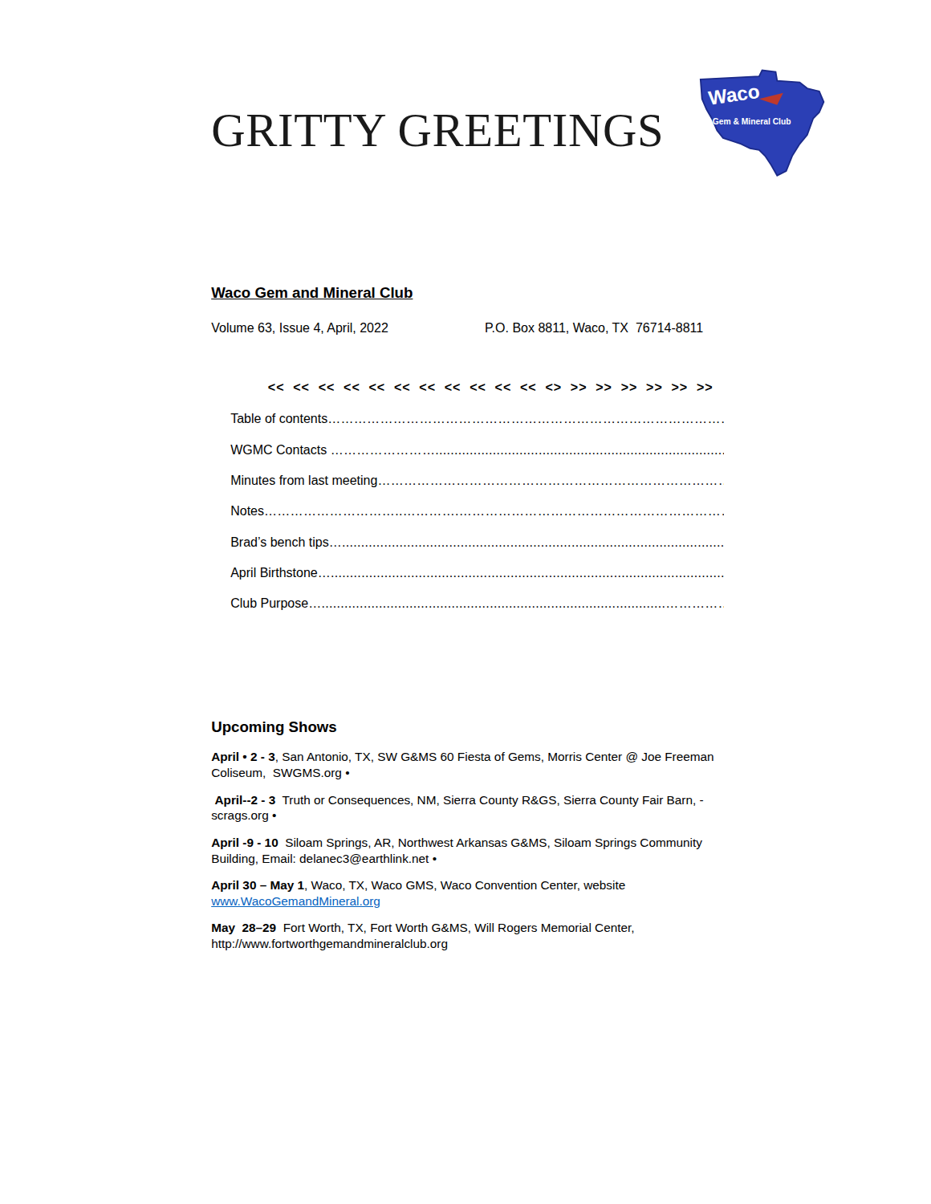GRITTY GREETINGS
Waco Gem & Mineral Club logo: outline of Texas in blue with club name Waco Gem & Mineral Club
Waco Gem and Mineral Club
Volume 63, Issue 4, April, 2022
P.O. Box 8811, Waco, TX 76714-8811
<< << << << << << << << << << << <> >> >> >> >> >> >>
Table of contents…………………………………………………………………………………………………………….…………1
WGMC Contacts ……………………......................................................................................... 2
Minutes from last meeting…………………………………………………………………………………………2,3
Notes…………………………..………….……………………………………………………………………………………3,4
Brad’s bench tips….......................................................................................................... 4,5
April Birthstone….............................................................................................................. 7
Club Purpose…..........................................................................................…………………………7
Upcoming Shows
April • 2 - 3, San Antonio, TX, SW G&MS 60 Fiesta of Gems, Morris Center @ Joe Freeman Coliseum, SWGMS.org •
April--2 - 3 Truth or Consequences, NM, Sierra County R&GS, Sierra County Fair Barn, - scrags.org •
April -9 - 10 Siloam Springs, AR, Northwest Arkansas G&MS, Siloam Springs Community Building, Email: delanec3@earthlink.net •
April 30 – May 1, Waco, TX, Waco GMS, Waco Convention Center, website www.WacoGemandMineral.org
May 28–29 Fort Worth, TX, Fort Worth G&MS, Will Rogers Memorial Center, http://www.fortworthgemandmineralclub.org